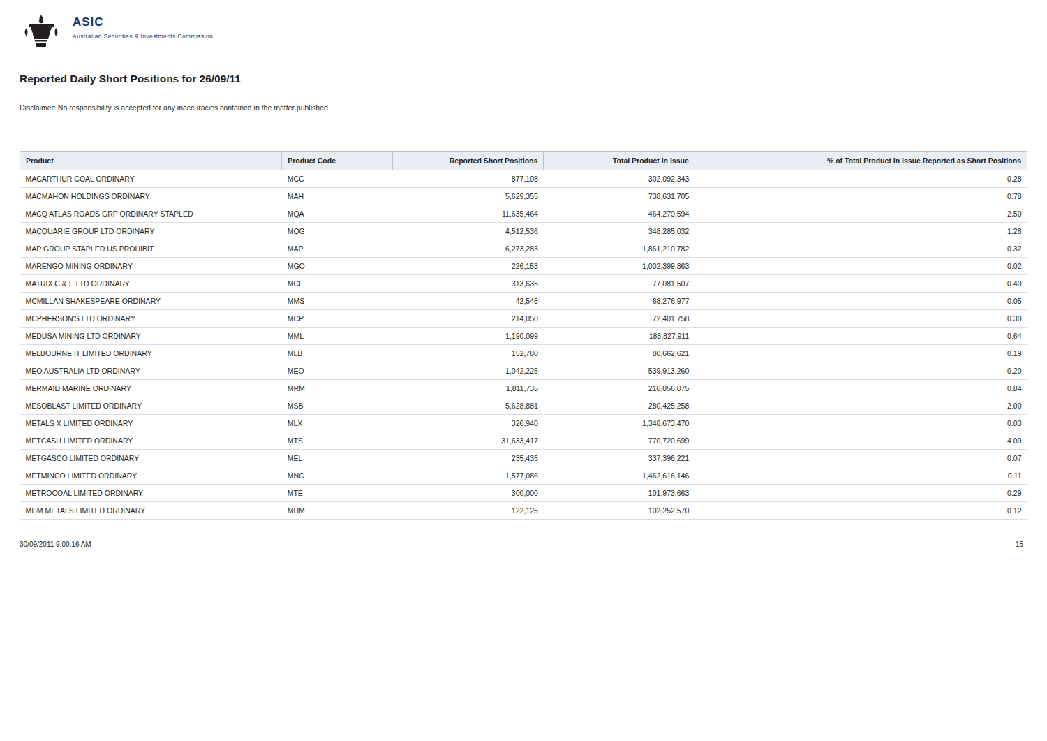ASIC
Australian Securities & Investments Commission
Reported Daily Short Positions for 26/09/11
Disclaimer: No responsibility is accepted for any inaccuracies contained in the matter published.
| Product | Product Code | Reported Short Positions | Total Product in Issue | % of Total Product in Issue Reported as Short Positions |
| --- | --- | --- | --- | --- |
| MACARTHUR COAL ORDINARY | MCC | 877,108 | 302,092,343 | 0.28 |
| MACMAHON HOLDINGS ORDINARY | MAH | 5,629,355 | 738,631,705 | 0.78 |
| MACQ ATLAS ROADS GRP ORDINARY STAPLED | MQA | 11,635,464 | 464,279,594 | 2.50 |
| MACQUARIE GROUP LTD ORDINARY | MQG | 4,512,536 | 348,285,032 | 1.28 |
| MAP GROUP STAPLED US PROHIBIT. | MAP | 6,273,283 | 1,861,210,782 | 0.32 |
| MARENGO MINING ORDINARY | MGO | 226,153 | 1,002,399,863 | 0.02 |
| MATRIX C & E LTD ORDINARY | MCE | 313,635 | 77,081,507 | 0.40 |
| MCMILLAN SHAKESPEARE ORDINARY | MMS | 42,548 | 68,276,977 | 0.05 |
| MCPHERSON'S LTD ORDINARY | MCP | 214,050 | 72,401,758 | 0.30 |
| MEDUSA MINING LTD ORDINARY | MML | 1,190,099 | 188,827,911 | 0.64 |
| MELBOURNE IT LIMITED ORDINARY | MLB | 152,780 | 80,662,621 | 0.19 |
| MEO AUSTRALIA LTD ORDINARY | MEO | 1,042,225 | 539,913,260 | 0.20 |
| MERMAID MARINE ORDINARY | MRM | 1,811,735 | 216,056,075 | 0.84 |
| MESOBLAST LIMITED ORDINARY | MSB | 5,628,881 | 280,425,258 | 2.00 |
| METALS X LIMITED ORDINARY | MLX | 326,940 | 1,348,673,470 | 0.03 |
| METCASH LIMITED ORDINARY | MTS | 31,633,417 | 770,720,699 | 4.09 |
| METGASCO LIMITED ORDINARY | MEL | 235,435 | 337,396,221 | 0.07 |
| METMINCO LIMITED ORDINARY | MNC | 1,577,086 | 1,462,616,146 | 0.11 |
| METROCOAL LIMITED ORDINARY | MTE | 300,000 | 101,973,663 | 0.29 |
| MHM METALS LIMITED ORDINARY | MHM | 122,125 | 102,252,570 | 0.12 |
30/09/2011 9:00:16 AM 15